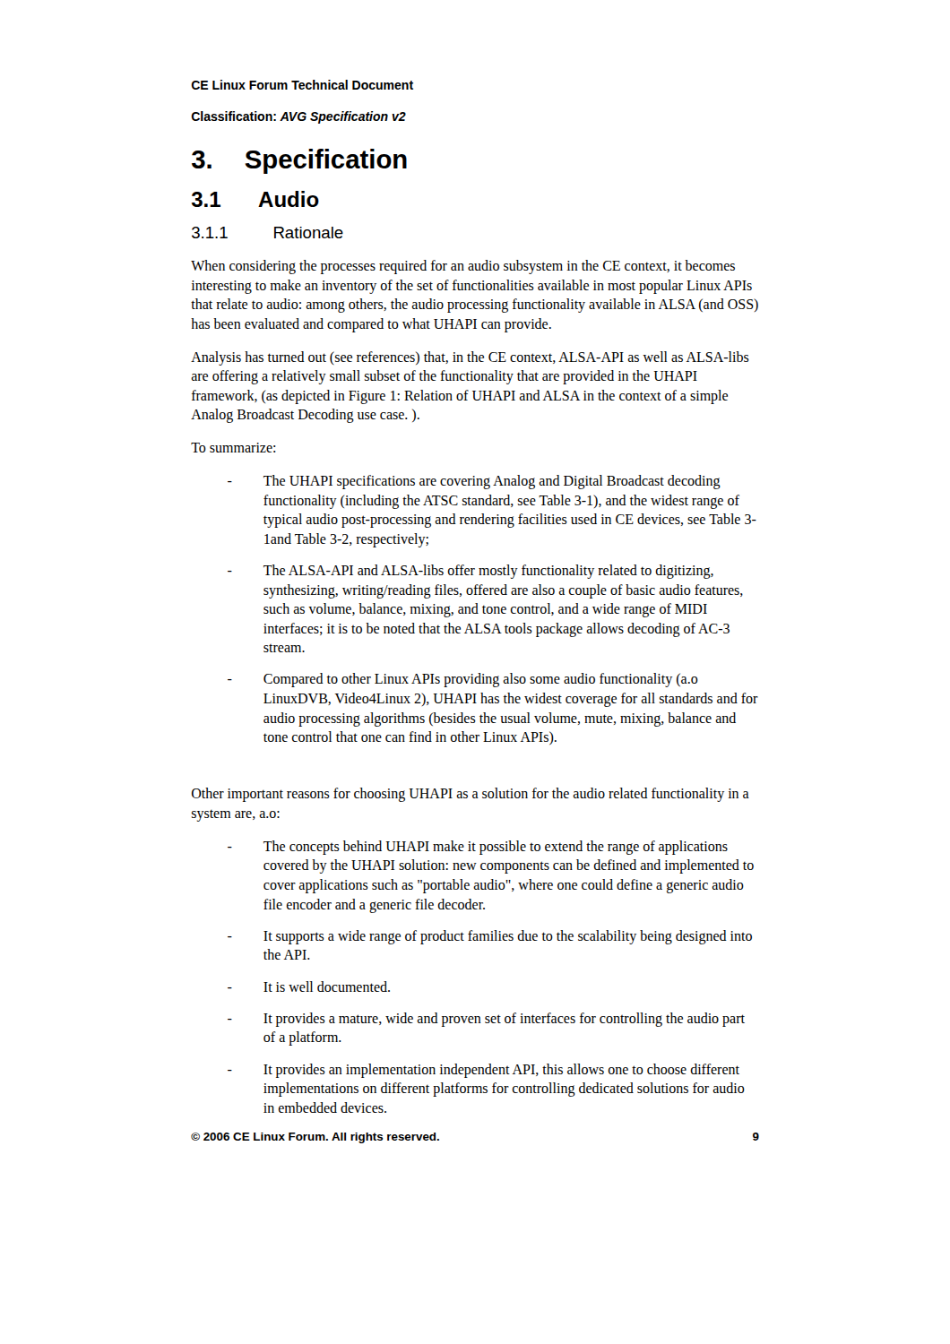CE Linux Forum Technical Document
Classification: AVG Specification v2
3. Specification
3.1 Audio
3.1.1 Rationale
When considering the processes required for an audio subsystem in the CE context, it becomes interesting to make an inventory of the set of functionalities available in most popular Linux APIs that relate to audio: among others, the audio processing functionality available in ALSA (and OSS) has been evaluated and compared to what UHAPI can provide.
Analysis has turned out (see references) that, in the CE context, ALSA-API as well as ALSA-libs are offering a relatively small subset of the functionality that are provided in the UHAPI framework, (as depicted in Figure 1: Relation of UHAPI and ALSA in the context of a simple Analog Broadcast Decoding use case. ).
To summarize:
The UHAPI specifications are covering Analog and Digital Broadcast decoding functionality (including the ATSC standard, see Table 3-1), and the widest range of typical audio post-processing and rendering facilities used in CE devices, see Table 3-1and Table 3-2, respectively;
The ALSA-API and ALSA-libs offer mostly functionality related to digitizing, synthesizing, writing/reading files, offered are also a couple of basic audio features, such as volume, balance, mixing, and tone control, and a wide range of MIDI interfaces; it is to be noted that the ALSA tools package allows decoding of AC-3 stream.
Compared to other Linux APIs providing also some audio functionality (a.o LinuxDVB, Video4Linux 2), UHAPI has the widest coverage for all standards and for audio processing algorithms (besides the usual volume, mute, mixing, balance and tone control that one can find in other Linux APIs).
Other important reasons for choosing UHAPI as a solution for the audio related functionality in a system are, a.o:
The concepts behind UHAPI make it possible to extend the range of applications covered by the UHAPI solution: new components can be defined and implemented to cover applications such as "portable audio", where one could define a generic audio file encoder and a generic file decoder.
It supports a wide range of product families due to the scalability being designed into the API.
It is well documented.
It provides a mature, wide and proven set of interfaces for controlling the audio part of a platform.
It provides an implementation independent API, this allows one to choose different implementations on different platforms for controlling dedicated solutions for audio in embedded devices.
© 2006 CE Linux Forum. All rights reserved. 9